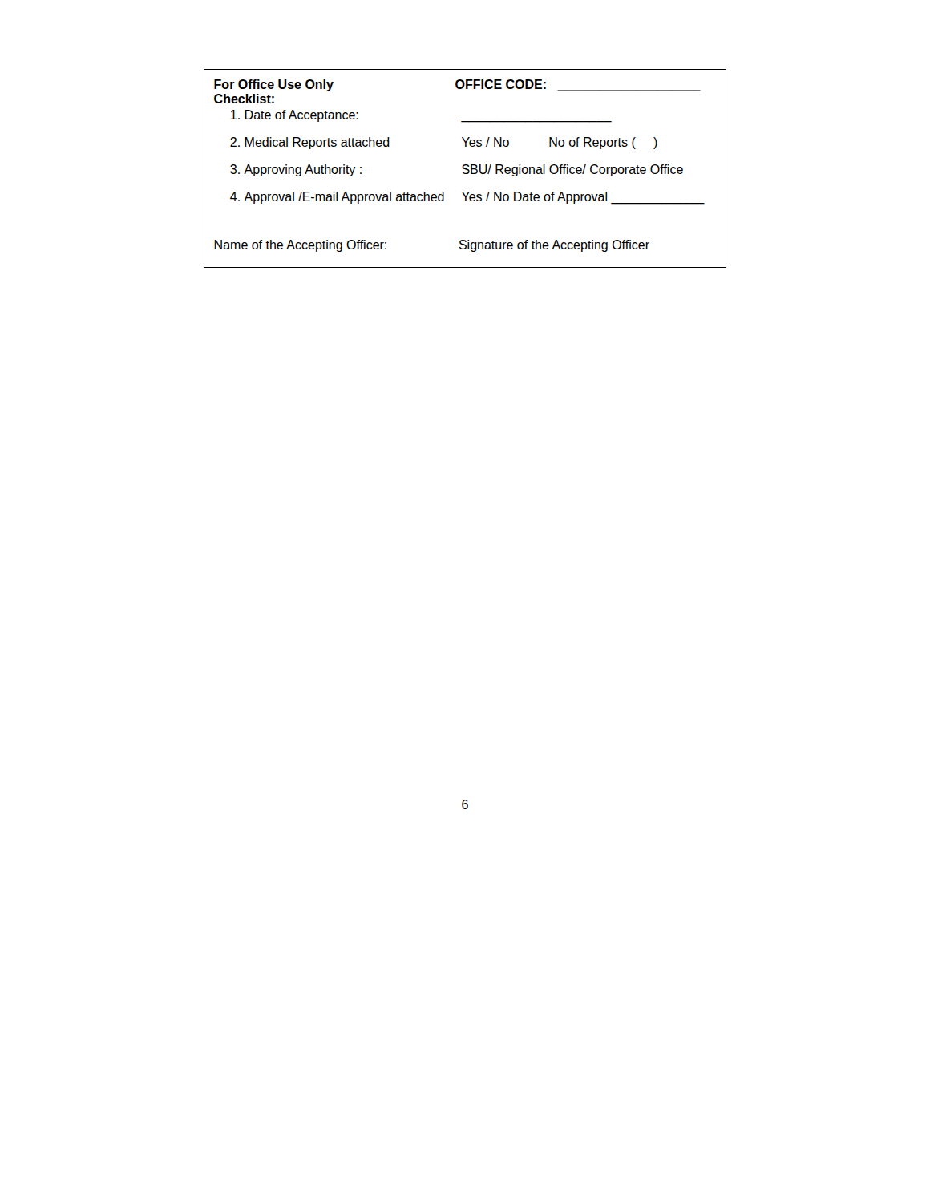For Office Use Only
OFFICE CODE: ____________________
Checklist:
Date of Acceptance:
_____________________
Medical Reports attached
Yes / No No of Reports ( )
Approving Authority :
SBU/ Regional Office/ Corporate Office
Approval /E-mail Approval attached
Yes / No Date of Approval _____________
Name of the Accepting Officer:
Signature of the Accepting Officer
6